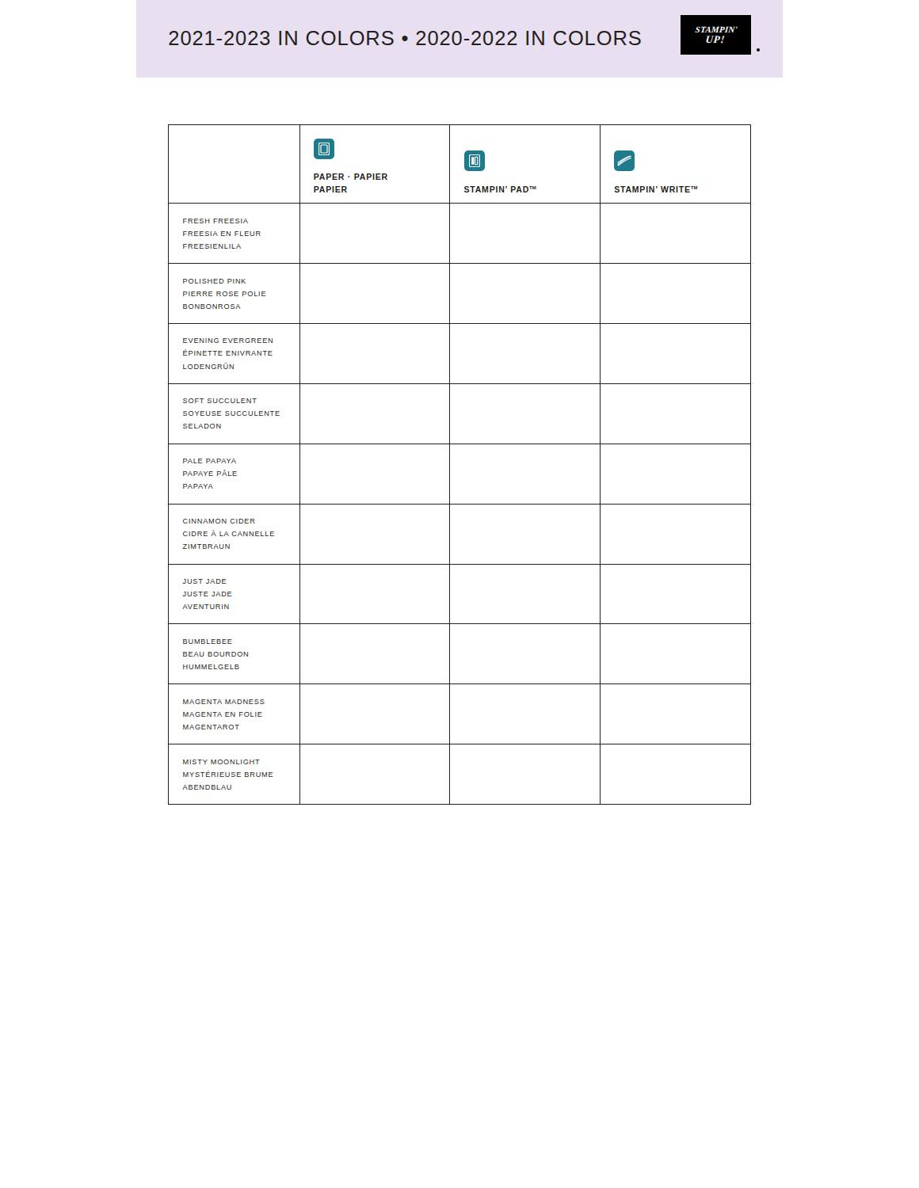2021-2023 IN COLORS • 2020-2022 IN COLORS
STAMPIN'UP!
| | PAPER · PAPIER PAPIER | STAMPIN’ PAD TM | STAMPIN’ WRITE TM |
| --- | --- | --- | --- |
| FRESH FREESIA FREESIA EN FLEUR FREESIENLILA | | | |
| POLISHED PINK PIERRE ROSE POLIE BONBONROSA | | | |
| EVENING EVERGREEN ÉPINETTE ENIVRANTE LODENGRÜN | | | |
| SOFT SUCCULENT SOYEUSE SUCCULENTE SELADON | | | |
| PALE PAPAYA PAPAYE PÂLE PAPAYA | | | |
| CINNAMON CIDER CIDRE À LA CANNELLE ZIMTBRAUN | | | |
| JUST JADE JUSTE JADE AVENTURIN | | | |
| BUMBLEBEE BEAU BOURDON HUMMELGELB | | | |
| MAGENTA MADNESS MAGENTA EN FOLIE MAGENTAROT | | | |
| MISTY MOONLIGHT MYSTÉRIEUSE BRUME ABENDBLAU | | | |